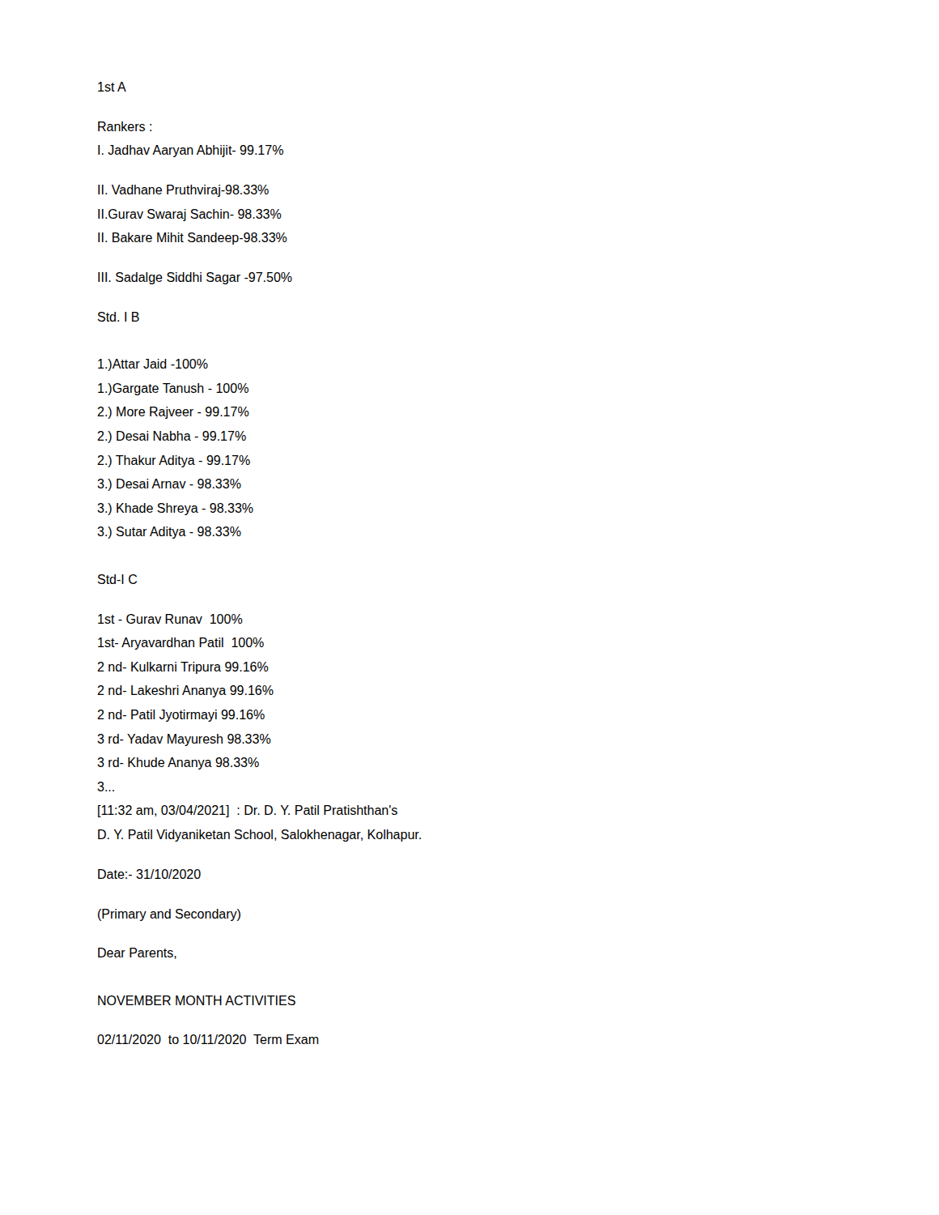1st A
Rankers :
I. Jadhav Aaryan Abhijit- 99.17%
II. Vadhane Pruthviraj-98.33%
II.Gurav Swaraj Sachin- 98.33%
II. Bakare Mihit Sandeep-98.33%
III. Sadalge Siddhi Sagar -97.50%
Std. I B
1.)Attar Jaid -100%
1.)Gargate Tanush - 100%
2.) More Rajveer - 99.17%
2.) Desai Nabha - 99.17%
2.) Thakur Aditya - 99.17%
3.) Desai Arnav - 98.33%
3.) Khade Shreya - 98.33%
3.) Sutar Aditya - 98.33%
Std-I C
1st - Gurav Runav 100%
1st- Aryavardhan Patil 100%
2 nd- Kulkarni Tripura 99.16%
2 nd- Lakeshri Ananya 99.16%
2 nd- Patil Jyotirmayi 99.16%
3 rd- Yadav Mayuresh 98.33%
3 rd- Khude Ananya 98.33%
3...
[11:32 am, 03/04/2021] : Dr. D. Y. Patil Pratishthan's
D. Y. Patil Vidyaniketan School, Salokhenagar, Kolhapur.
Date:- 31/10/2020
(Primary and Secondary)
Dear Parents,
NOVEMBER MONTH ACTIVITIES
02/11/2020 to 10/11/2020 Term Exam